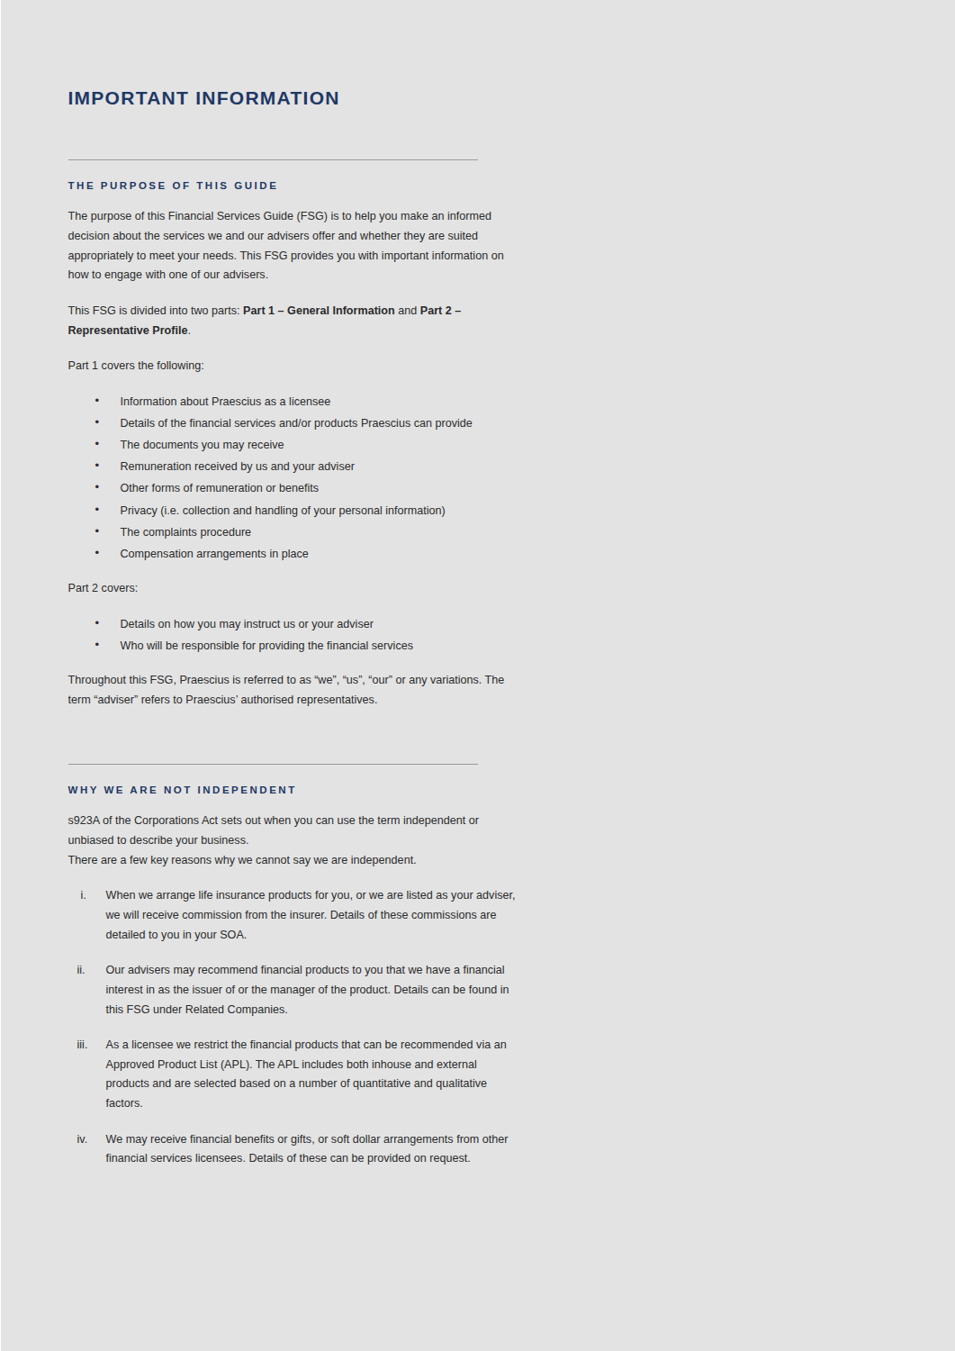IMPORTANT INFORMATION
The purpose of this guide
The purpose of this Financial Services Guide (FSG) is to help you make an informed decision about the services we and our advisers offer and whether they are suited appropriately to meet your needs. This FSG provides you with important information on how to engage with one of our advisers.
This FSG is divided into two parts: Part 1 – General Information and Part 2 – Representative Profile.
Part 1 covers the following:
Information about Praescius as a licensee
Details of the financial services and/or products Praescius can provide
The documents you may receive
Remuneration received by us and your adviser
Other forms of remuneration or benefits
Privacy (i.e. collection and handling of your personal information)
The complaints procedure
Compensation arrangements in place
Part 2 covers:
Details on how you may instruct us or your adviser
Who will be responsible for providing the financial services
Throughout this FSG, Praescius is referred to as “we”, “us”, “our” or any variations. The term “adviser” refers to Praescius’ authorised representatives.
Why we are not independent
s923A of the Corporations Act sets out when you can use the term independent or unbiased to describe your business.
There are a few key reasons why we cannot say we are independent.
When we arrange life insurance products for you, or we are listed as your adviser, we will receive commission from the insurer. Details of these commissions are detailed to you in your SOA.
Our advisers may recommend financial products to you that we have a financial interest in as the issuer of or the manager of the product. Details can be found in this FSG under Related Companies.
As a licensee we restrict the financial products that can be recommended via an Approved Product List (APL). The APL includes both inhouse and external products and are selected based on a number of quantitative and qualitative factors.
We may receive financial benefits or gifts, or soft dollar arrangements from other financial services licensees. Details of these can be provided on request.